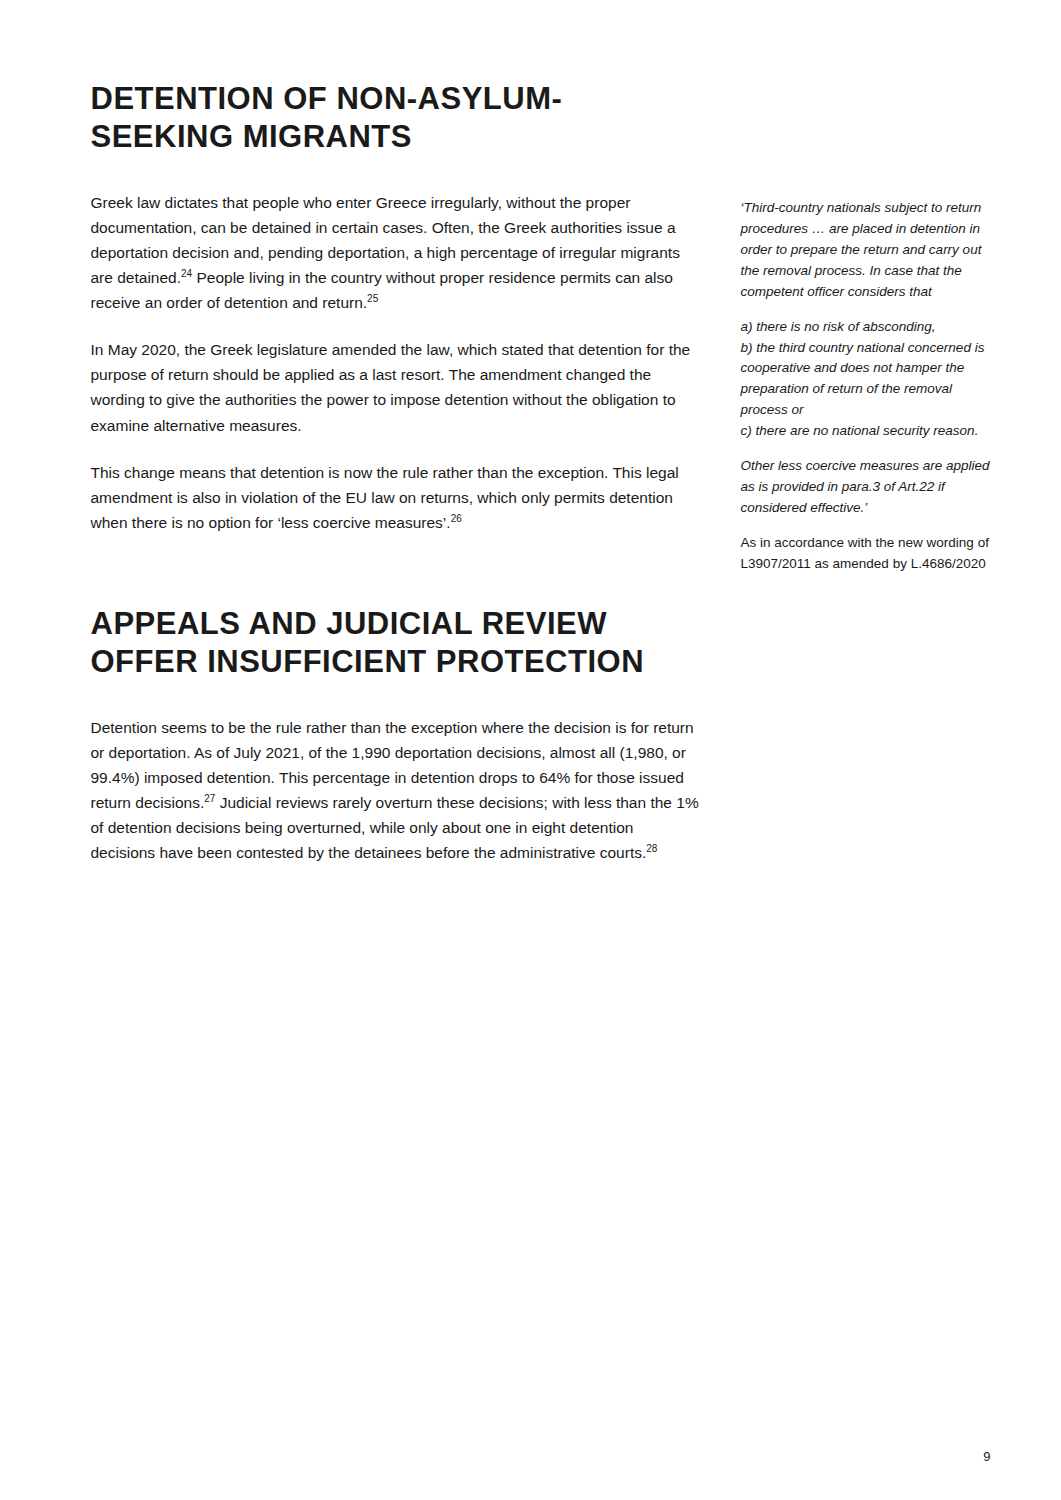Detention of non-asylum-seeking migrants
Greek law dictates that people who enter Greece irregularly, without the proper documentation, can be detained in certain cases. Often, the Greek authorities issue a deportation decision and, pending deportation, a high percentage of irregular migrants are detained.24 People living in the country without proper residence permits can also receive an order of detention and return.25
In May 2020, the Greek legislature amended the law, which stated that detention for the purpose of return should be applied as a last resort. The amendment changed the wording to give the authorities the power to impose detention without the obligation to examine alternative measures.
This change means that detention is now the rule rather than the exception. This legal amendment is also in violation of the EU law on returns, which only permits detention when there is no option for ‘less coercive measures’.26
Appeals and judicial review offer insufficient protection
Detention seems to be the rule rather than the exception where the decision is for return or deportation. As of July 2021, of the 1,990 deportation decisions, almost all (1,980, or 99.4%) imposed detention. This percentage in detention drops to 64% for those issued return decisions.27 Judicial reviews rarely overturn these decisions; with less than the 1% of detention decisions being overturned, while only about one in eight detention decisions have been contested by the detainees before the administrative courts.28
‘Third-country nationals subject to return procedures … are placed in detention in order to prepare the return and carry out the removal process. In case that the competent officer considers that
a) there is no risk of absconding,
b) the third country national concerned is cooperative and does not hamper the preparation of return of the removal process or
c) there are no national security reason.
Other less coercive measures are applied as is provided in para.3 of Art.22 if considered effective.’
As in accordance with the new wording of L3907/2011 as amended by L.4686/2020
9